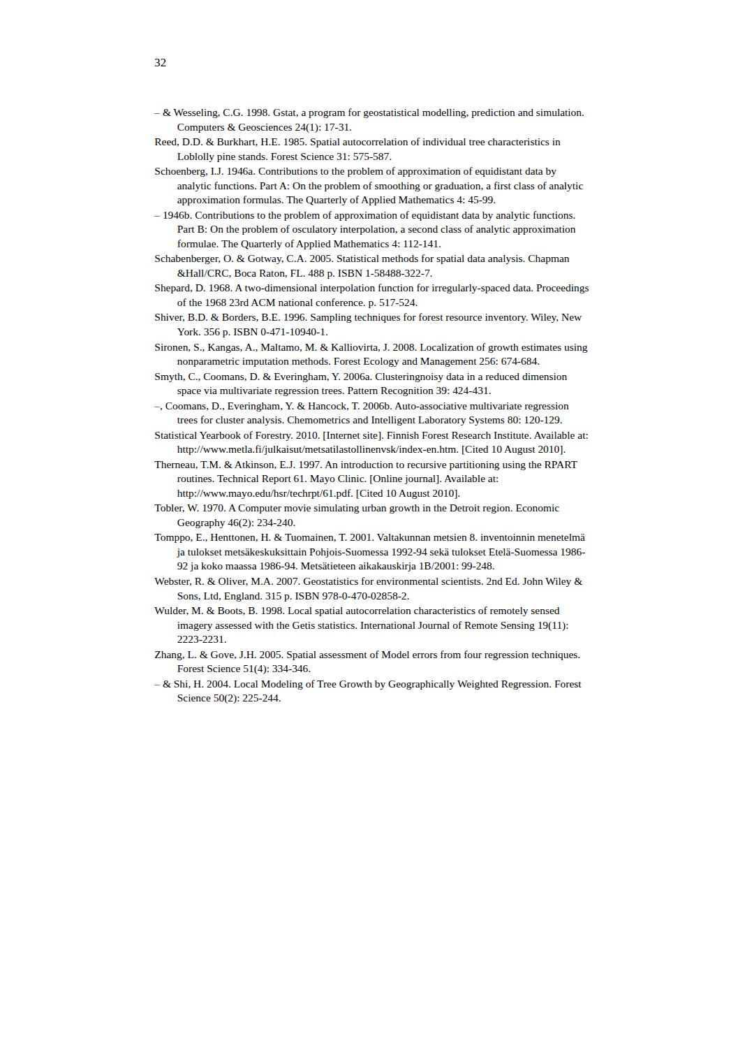32
– & Wesseling, C.G. 1998. Gstat, a program for geostatistical modelling, prediction and simulation. Computers & Geosciences 24(1): 17-31.
Reed, D.D. & Burkhart, H.E. 1985. Spatial autocorrelation of individual tree characteristics in Loblolly pine stands. Forest Science 31: 575-587.
Schoenberg, I.J. 1946a. Contributions to the problem of approximation of equidistant data by analytic functions. Part A: On the problem of smoothing or graduation, a first class of analytic approximation formulas. The Quarterly of Applied Mathematics 4: 45-99.
– 1946b. Contributions to the problem of approximation of equidistant data by analytic functions. Part B: On the problem of osculatory interpolation, a second class of analytic approximation formulae. The Quarterly of Applied Mathematics 4: 112-141.
Schabenberger, O. & Gotway, C.A. 2005. Statistical methods for spatial data analysis. Chapman &Hall/CRC, Boca Raton, FL. 488 p. ISBN 1-58488-322-7.
Shepard, D. 1968. A two-dimensional interpolation function for irregularly-spaced data. Proceedings of the 1968 23rd ACM national conference. p. 517-524.
Shiver, B.D. & Borders, B.E. 1996. Sampling techniques for forest resource inventory. Wiley, New York. 356 p. ISBN 0-471-10940-1.
Sironen, S., Kangas, A., Maltamo, M. & Kalliovirta, J. 2008. Localization of growth estimates using nonparametric imputation methods. Forest Ecology and Management 256: 674-684.
Smyth, C., Coomans, D. & Everingham, Y. 2006a. Clusteringnoisy data in a reduced dimension space via multivariate regression trees. Pattern Recognition 39: 424-431.
–, Coomans, D., Everingham, Y. & Hancock, T. 2006b. Auto-associative multivariate regression trees for cluster analysis. Chemometrics and Intelligent Laboratory Systems 80: 120-129.
Statistical Yearbook of Forestry. 2010. [Internet site]. Finnish Forest Research Institute. Available at: http://www.metla.fi/julkaisut/metsatilastollinenvsk/index-en.htm. [Cited 10 August 2010].
Therneau, T.M. & Atkinson, E.J. 1997. An introduction to recursive partitioning using the RPART routines. Technical Report 61. Mayo Clinic. [Online journal]. Available at: http://www.mayo.edu/hsr/techrpt/61.pdf. [Cited 10 August 2010].
Tobler, W. 1970. A Computer movie simulating urban growth in the Detroit region. Economic Geography 46(2): 234-240.
Tomppo, E., Henttonen, H. & Tuomainen, T. 2001. Valtakunnan metsien 8. inventoinnin menetelmä ja tulokset metsäkeskuksittain Pohjois-Suomessa 1992-94 sekä tulokset Etelä-Suomessa 1986-92 ja koko maassa 1986-94. Metsätieteen aikakauskirja 1B/2001: 99-248.
Webster, R. & Oliver, M.A. 2007. Geostatistics for environmental scientists. 2nd Ed. John Wiley & Sons, Ltd, England. 315 p. ISBN 978-0-470-02858-2.
Wulder, M. & Boots, B. 1998. Local spatial autocorrelation characteristics of remotely sensed imagery assessed with the Getis statistics. International Journal of Remote Sensing 19(11): 2223-2231.
Zhang, L. & Gove, J.H. 2005. Spatial assessment of Model errors from four regression techniques. Forest Science 51(4): 334-346.
– & Shi, H. 2004. Local Modeling of Tree Growth by Geographically Weighted Regression. Forest Science 50(2): 225-244.